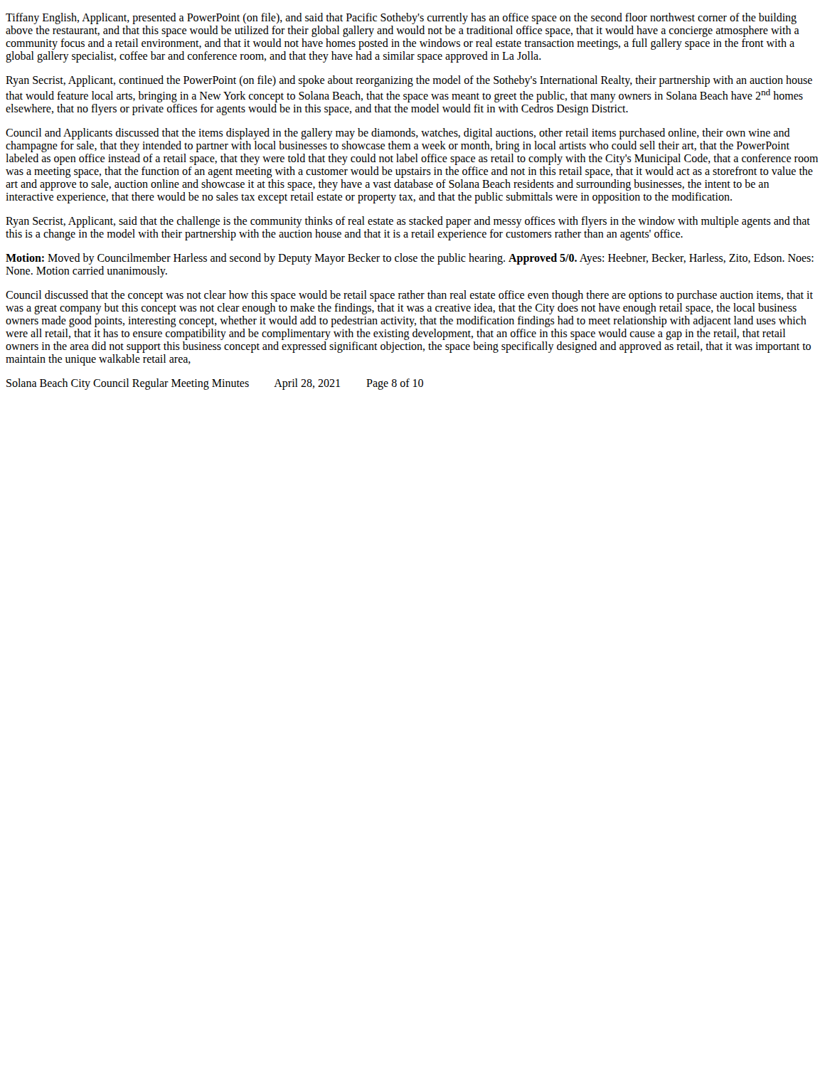Tiffany English, Applicant, presented a PowerPoint (on file), and said that Pacific Sotheby's currently has an office space on the second floor northwest corner of the building above the restaurant, and that this space would be utilized for their global gallery and would not be a traditional office space, that it would have a concierge atmosphere with a community focus and a retail environment, and that it would not have homes posted in the windows or real estate transaction meetings, a full gallery space in the front with a global gallery specialist, coffee bar and conference room, and that they have had a similar space approved in La Jolla.
Ryan Secrist, Applicant, continued the PowerPoint (on file) and spoke about reorganizing the model of the Sotheby's International Realty, their partnership with an auction house that would feature local arts, bringing in a New York concept to Solana Beach, that the space was meant to greet the public, that many owners in Solana Beach have 2nd homes elsewhere, that no flyers or private offices for agents would be in this space, and that the model would fit in with Cedros Design District.
Council and Applicants discussed that the items displayed in the gallery may be diamonds, watches, digital auctions, other retail items purchased online, their own wine and champagne for sale, that they intended to partner with local businesses to showcase them a week or month, bring in local artists who could sell their art, that the PowerPoint labeled as open office instead of a retail space, that they were told that they could not label office space as retail to comply with the City's Municipal Code, that a conference room was a meeting space, that the function of an agent meeting with a customer would be upstairs in the office and not in this retail space, that it would act as a storefront to value the art and approve to sale, auction online and showcase it at this space, they have a vast database of Solana Beach residents and surrounding businesses, the intent to be an interactive experience, that there would be no sales tax except retail estate or property tax, and that the public submittals were in opposition to the modification.
Ryan Secrist, Applicant, said that the challenge is the community thinks of real estate as stacked paper and messy offices with flyers in the window with multiple agents and that this is a change in the model with their partnership with the auction house and that it is a retail experience for customers rather than an agents' office.
Motion: Moved by Councilmember Harless and second by Deputy Mayor Becker to close the public hearing. Approved 5/0. Ayes: Heebner, Becker, Harless, Zito, Edson. Noes: None. Motion carried unanimously.
Council discussed that the concept was not clear how this space would be retail space rather than real estate office even though there are options to purchase auction items, that it was a great company but this concept was not clear enough to make the findings, that it was a creative idea, that the City does not have enough retail space, the local business owners made good points, interesting concept, whether it would add to pedestrian activity, that the modification findings had to meet relationship with adjacent land uses which were all retail, that it has to ensure compatibility and be complimentary with the existing development, that an office in this space would cause a gap in the retail, that retail owners in the area did not support this business concept and expressed significant objection, the space being specifically designed and approved as retail, that it was important to maintain the unique walkable retail area,
Solana Beach City Council Regular Meeting Minutes April 28, 2021 Page 8 of 10